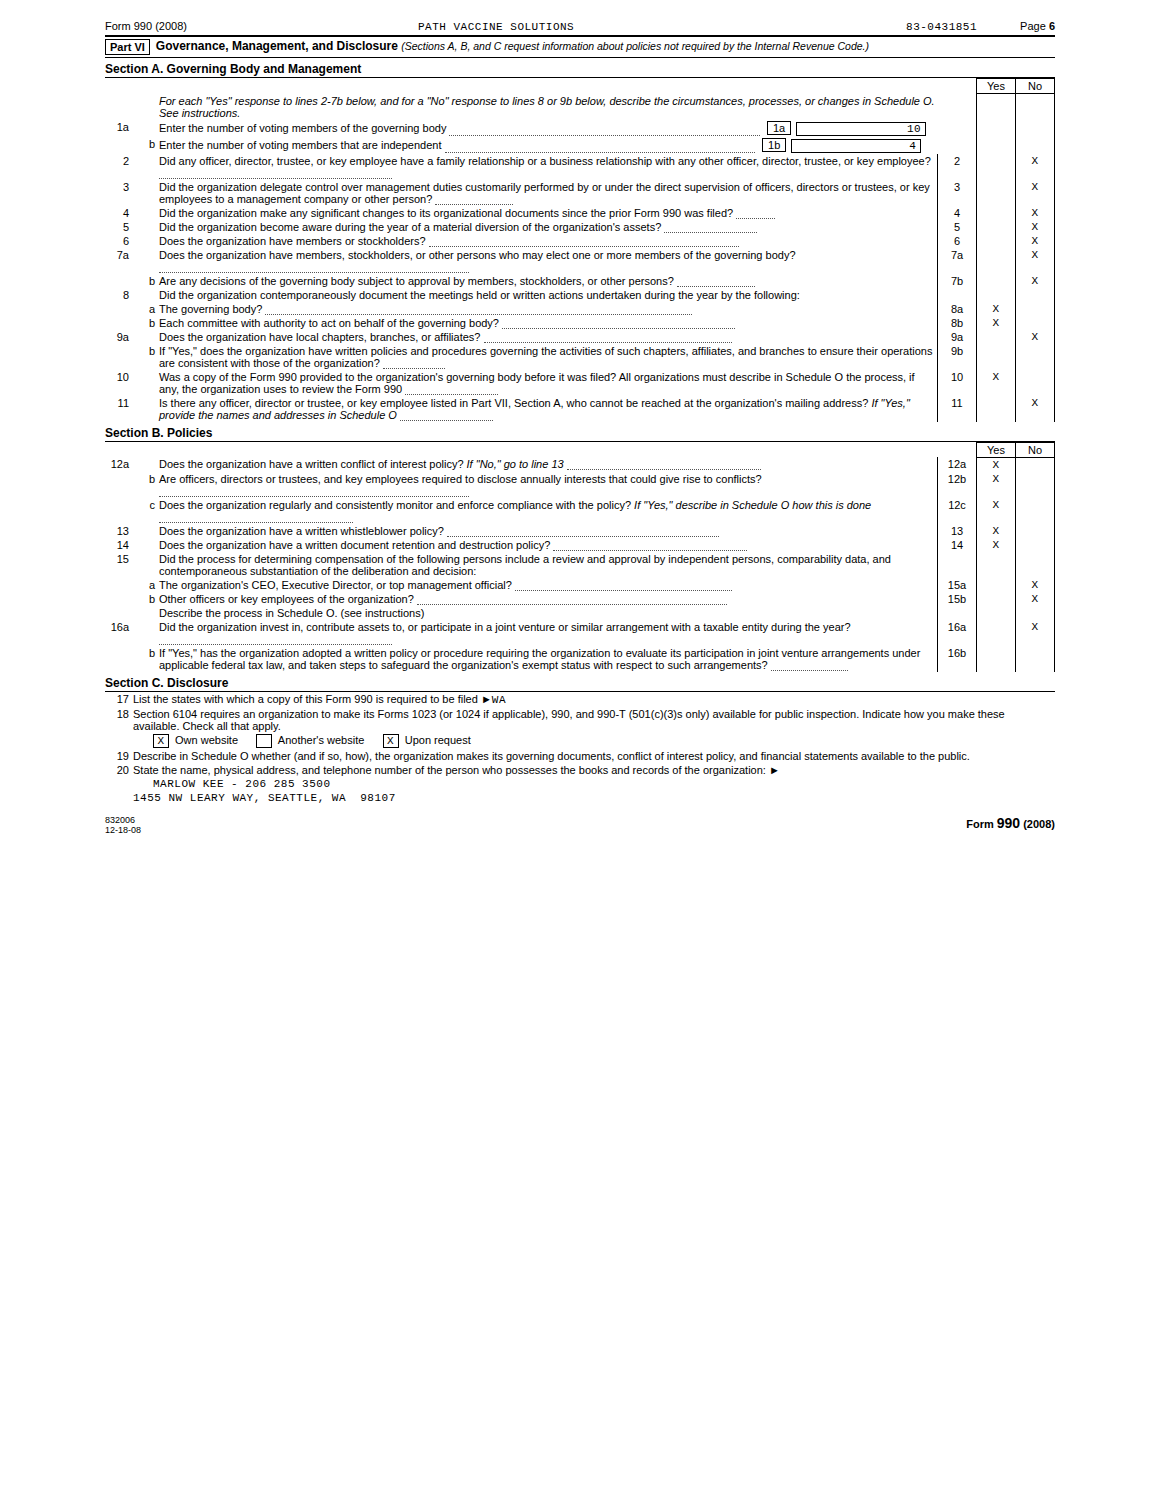Form 990 (2008)
PATH VACCINE SOLUTIONS
83-0431851 Page 6
Part VI Governance, Management, and Disclosure (Sections A, B, and C request information about policies not required by the Internal Revenue Code.)
Section A. Governing Body and Management
| | | | | Yes | No |
| | | For each "Yes" response to lines 2-7b below, and for a "No" response to lines 8 or 9b below, describe the circumstances, processes, or changes in Schedule O. See instructions. | | | |
| 1a | | Enter the number of voting members of the governing body 1a 10 | | | |
| | b | Enter the number of voting members that are independent 1b 4 | | | |
| 2 | | Did any officer, director, trustee, or key employee have a family relationship or a business relationship with any other officer, director, trustee, or key employee? | 2 | | X |
| 3 | | Did the organization delegate control over management duties customarily performed by or under the direct supervision of officers, directors or trustees, or key employees to a management company or other person? | 3 | | X |
| 4 | | Did the organization make any significant changes to its organizational documents since the prior Form 990 was filed? | 4 | | X |
| 5 | | Did the organization become aware during the year of a material diversion of the organization's assets? | 5 | | X |
| 6 | | Does the organization have members or stockholders? | 6 | | X |
| 7a | | Does the organization have members, stockholders, or other persons who may elect one or more members of the governing body? | 7a | | X |
| | b | Are any decisions of the governing body subject to approval by members, stockholders, or other persons? | 7b | | X |
| 8 | | Did the organization contemporaneously document the meetings held or written actions undertaken during the year by the following: | | | |
| | a | The governing body? | 8a | X | |
| | b | Each committee with authority to act on behalf of the governing body? | 8b | X | |
| 9a | | Does the organization have local chapters, branches, or affiliates? | 9a | | X |
| | b | If "Yes," does the organization have written policies and procedures governing the activities of such chapters, affiliates, and branches to ensure their operations are consistent with those of the organization? | 9b | | |
| 10 | | Was a copy of the Form 990 provided to the organization's governing body before it was filed? All organizations must describe in Schedule O the process, if any, the organization uses to review the Form 990 | 10 | X | |
| 11 | | Is there any officer, director or trustee, or key employee listed in Part VII, Section A, who cannot be reached at the organization's mailing address? If "Yes," provide the names and addresses in Schedule O | 11 | | X |
Section B. Policies
| | | | | Yes | No |
| 12a | | Does the organization have a written conflict of interest policy? If "No," go to line 13 | 12a | X | |
| | b | Are officers, directors or trustees, and key employees required to disclose annually interests that could give rise to conflicts? | 12b | X | |
| | c | Does the organization regularly and consistently monitor and enforce compliance with the policy? If "Yes," describe in Schedule O how this is done | 12c | X | |
| 13 | | Does the organization have a written whistleblower policy? | 13 | X | |
| 14 | | Does the organization have a written document retention and destruction policy? | 14 | X | |
| 15 | | Did the process for determining compensation of the following persons include a review and approval by independent persons, comparability data, and contemporaneous substantiation of the deliberation and decision: | | | |
| | a | The organization's CEO, Executive Director, or top management official? | 15a | | X |
| | b | Other officers or key employees of the organization? | 15b | | X |
| | | Describe the process in Schedule O. (see instructions) | | | |
| 16a | | Did the organization invest in, contribute assets to, or participate in a joint venture or similar arrangement with a taxable entity during the year? | 16a | | X |
| | b | If "Yes," has the organization adopted a written policy or procedure requiring the organization to evaluate its participation in joint venture arrangements under applicable federal tax law, and taken steps to safeguard the organization's exempt status with respect to such arrangements? | 16b | | |
Section C. Disclosure
| 17 | List the states with which a copy of this Form 990 is required to be filed ► WA |
| 18 | Section 6104 requires an organization to make its Forms 1023 (or 1024 if applicable), 990, and 990-T (501(c)(3)s only) available for public inspection. Indicate how you make these available. Check all that apply. |
| | X Own website Another's website X Upon request |
| 19 | Describe in Schedule O whether (and if so, how), the organization makes its governing documents, conflict of interest policy, and financial statements available to the public. |
| 20 | State the name, physical address, and telephone number of the person who possesses the books and records of the organization: ► |
| | MARLOW KEE - 206 285 3500 |
| | 1455 NW LEARY WAY, SEATTLE, WA 98107 |
832006
12-18-08
Form 990 (2008)